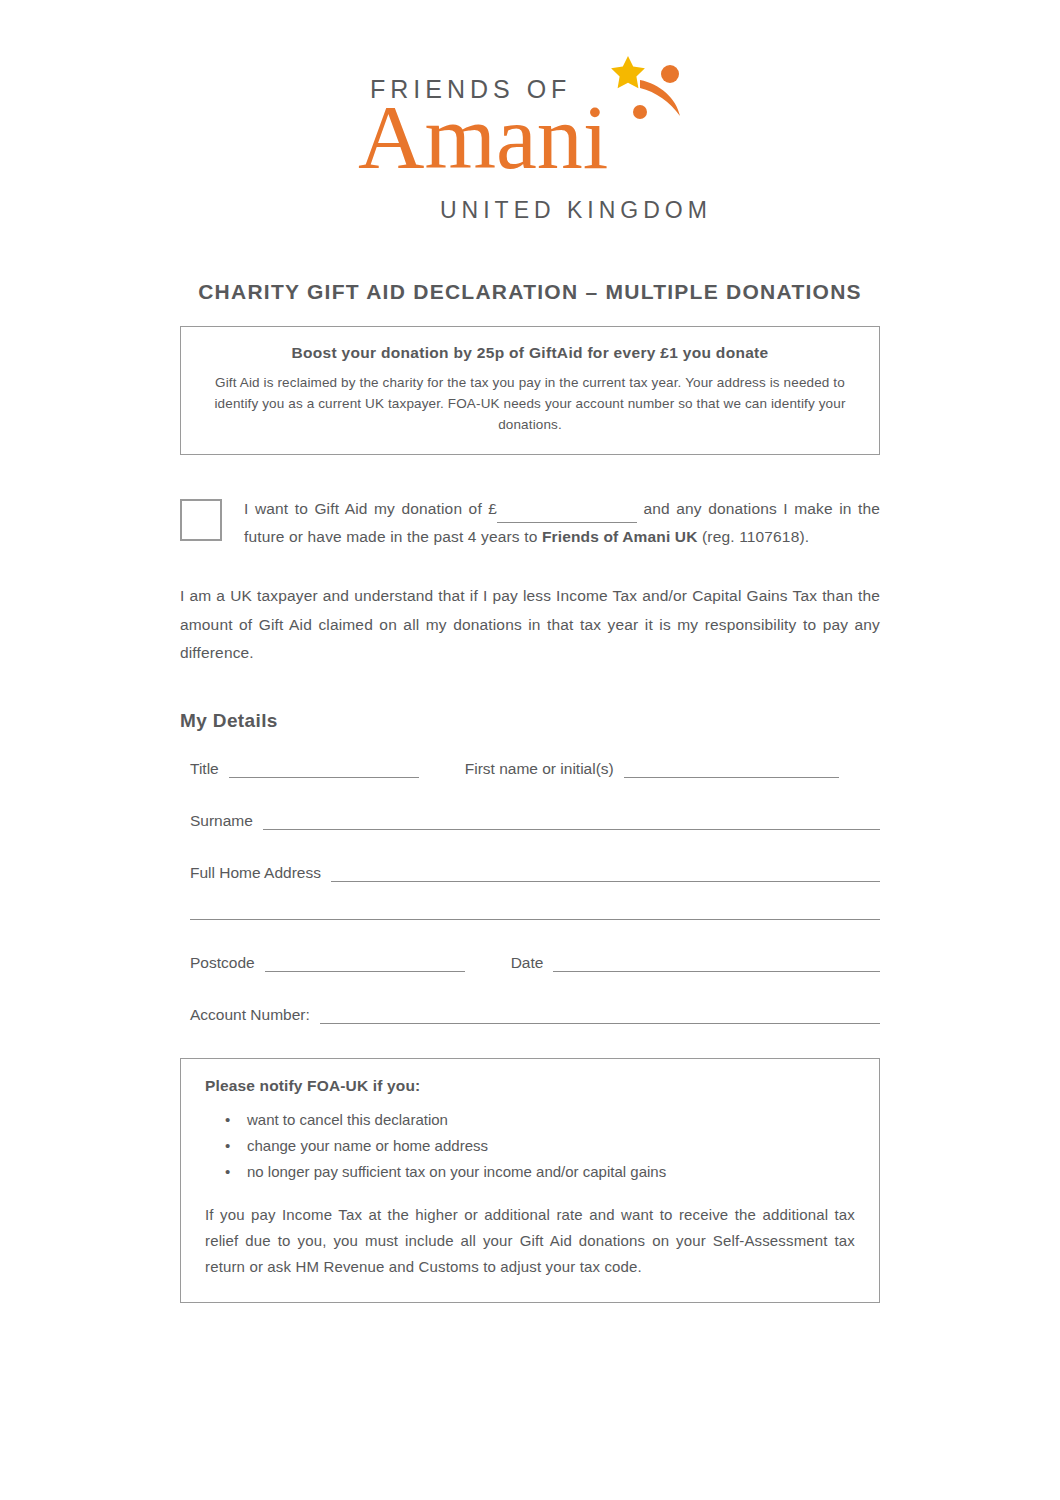Friends of Amani United Kingdom FRIENDS OF Amani UNITED KINGDOM
CHARITY GIFT AID DECLARATION – MULTIPLE DONATIONS
Boost your donation by 25p of GiftAid for every £1 you donate
Gift Aid is reclaimed by the charity for the tax you pay in the current tax year. Your address is needed to identify you as a current UK taxpayer. FOA-UK needs your account number so that we can identify your donations.
I want to Gift Aid my donation of £ and any donations I make in the future or have made in the past 4 years to Friends of Amani UK (reg. 1107618).
I am a UK taxpayer and understand that if I pay less Income Tax and/or Capital Gains Tax than the amount of Gift Aid claimed on all my donations in that tax year it is my responsibility to pay any difference.
My Details
Title First name or initial(s)
Surname
Full Home Address
Postcode Date
Account Number:
Please notify FOA-UK if you:
want to cancel this declaration
change your name or home address
no longer pay sufficient tax on your income and/or capital gains
If you pay Income Tax at the higher or additional rate and want to receive the additional tax relief due to you, you must include all your Gift Aid donations on your Self-Assessment tax return or ask HM Revenue and Customs to adjust your tax code.